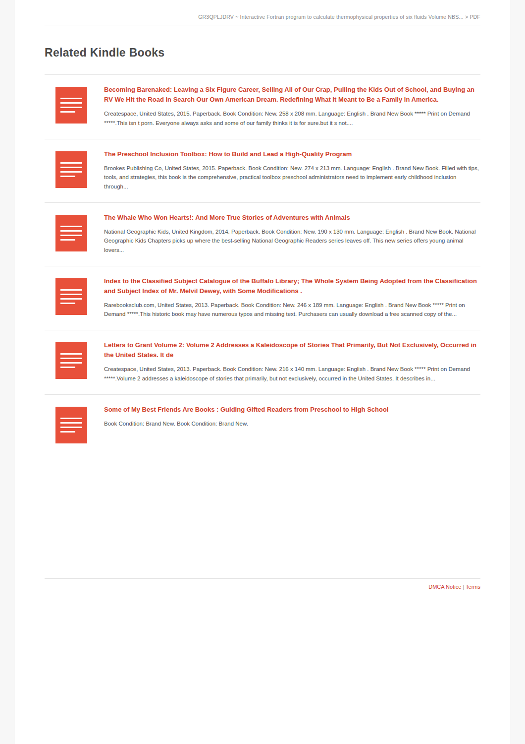GR3QPLJDRV ~ Interactive Fortran program to calculate thermophysical properties of six fluids Volume NBS... > PDF
Related Kindle Books
Becoming Barenaked: Leaving a Six Figure Career, Selling All of Our Crap, Pulling the Kids Out of School, and Buying an RV We Hit the Road in Search Our Own American Dream. Redefining What It Meant to Be a Family in America.
Createspace, United States, 2015. Paperback. Book Condition: New. 258 x 208 mm. Language: English . Brand New Book ***** Print on Demand *****.This isn t porn. Everyone always asks and some of our family thinks it is for sure.but it s not....
The Preschool Inclusion Toolbox: How to Build and Lead a High-Quality Program
Brookes Publishing Co, United States, 2015. Paperback. Book Condition: New. 274 x 213 mm. Language: English . Brand New Book. Filled with tips, tools, and strategies, this book is the comprehensive, practical toolbox preschool administrators need to implement early childhood inclusion through...
The Whale Who Won Hearts!: And More True Stories of Adventures with Animals
National Geographic Kids, United Kingdom, 2014. Paperback. Book Condition: New. 190 x 130 mm. Language: English . Brand New Book. National Geographic Kids Chapters picks up where the best-selling National Geographic Readers series leaves off. This new series offers young animal lovers...
Index to the Classified Subject Catalogue of the Buffalo Library; The Whole System Being Adopted from the Classification and Subject Index of Mr. Melvil Dewey, with Some Modifications .
Rarebooksclub.com, United States, 2013. Paperback. Book Condition: New. 246 x 189 mm. Language: English . Brand New Book ***** Print on Demand *****.This historic book may have numerous typos and missing text. Purchasers can usually download a free scanned copy of the...
Letters to Grant Volume 2: Volume 2 Addresses a Kaleidoscope of Stories That Primarily, But Not Exclusively, Occurred in the United States. It de
Createspace, United States, 2013. Paperback. Book Condition: New. 216 x 140 mm. Language: English . Brand New Book ***** Print on Demand *****.Volume 2 addresses a kaleidoscope of stories that primarily, but not exclusively, occurred in the United States. It describes in...
Some of My Best Friends Are Books : Guiding Gifted Readers from Preschool to High School
Book Condition: Brand New. Book Condition: Brand New.
DMCA Notice | Terms